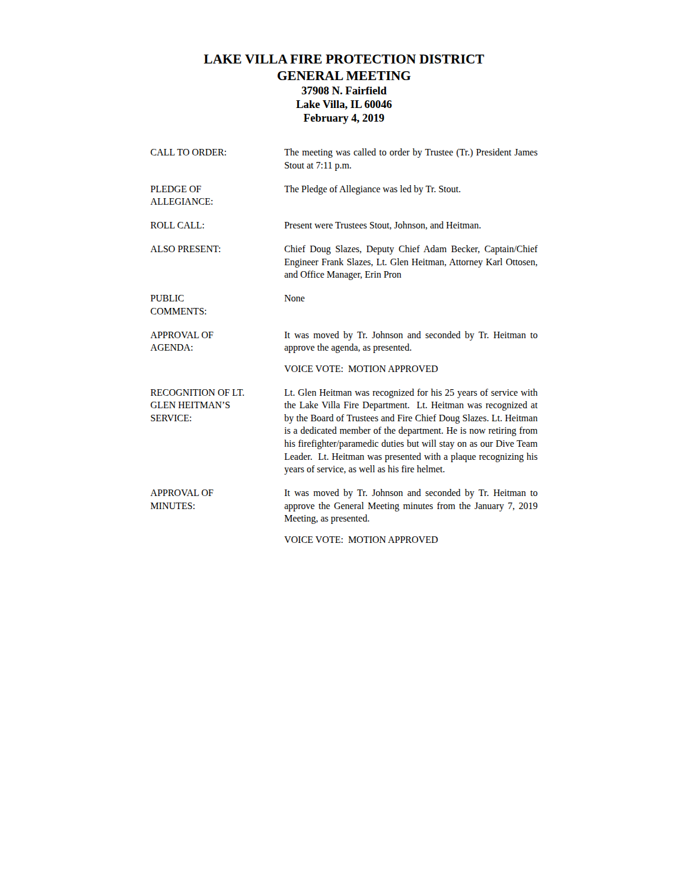LAKE VILLA FIRE PROTECTION DISTRICT
GENERAL MEETING
37908 N. Fairfield
Lake Villa, IL 60046
February 4, 2019
| Call to Order: | The meeting was called to order by Trustee (Tr.) President James Stout at 7:11 p.m. |
| Pledge of Allegiance: | The Pledge of Allegiance was led by Tr. Stout. |
| Roll Call: | Present were Trustees Stout, Johnson, and Heitman. |
| Also Present: | Chief Doug Slazes, Deputy Chief Adam Becker, Captain/Chief Engineer Frank Slazes, Lt. Glen Heitman, Attorney Karl Ottosen, and Office Manager, Erin Pron |
| Public Comments: | None |
| Approval of Agenda: | It was moved by Tr. Johnson and seconded by Tr. Heitman to approve the agenda, as presented. VOICE VOTE: MOTION APPROVED |
| Recognition of Lt. Glen Heitman’s Service: | Lt. Glen Heitman was recognized for his 25 years of service with the Lake Villa Fire Department. Lt. Heitman was recognized at by the Board of Trustees and Fire Chief Doug Slazes. Lt. Heitman is a dedicated member of the department. He is now retiring from his firefighter/paramedic duties but will stay on as our Dive Team Leader. Lt. Heitman was presented with a plaque recognizing his years of service, as well as his fire helmet. |
| Approval of Minutes: | It was moved by Tr. Johnson and seconded by Tr. Heitman to approve the General Meeting minutes from the January 7, 2019 Meeting, as presented. VOICE VOTE: MOTION APPROVED |